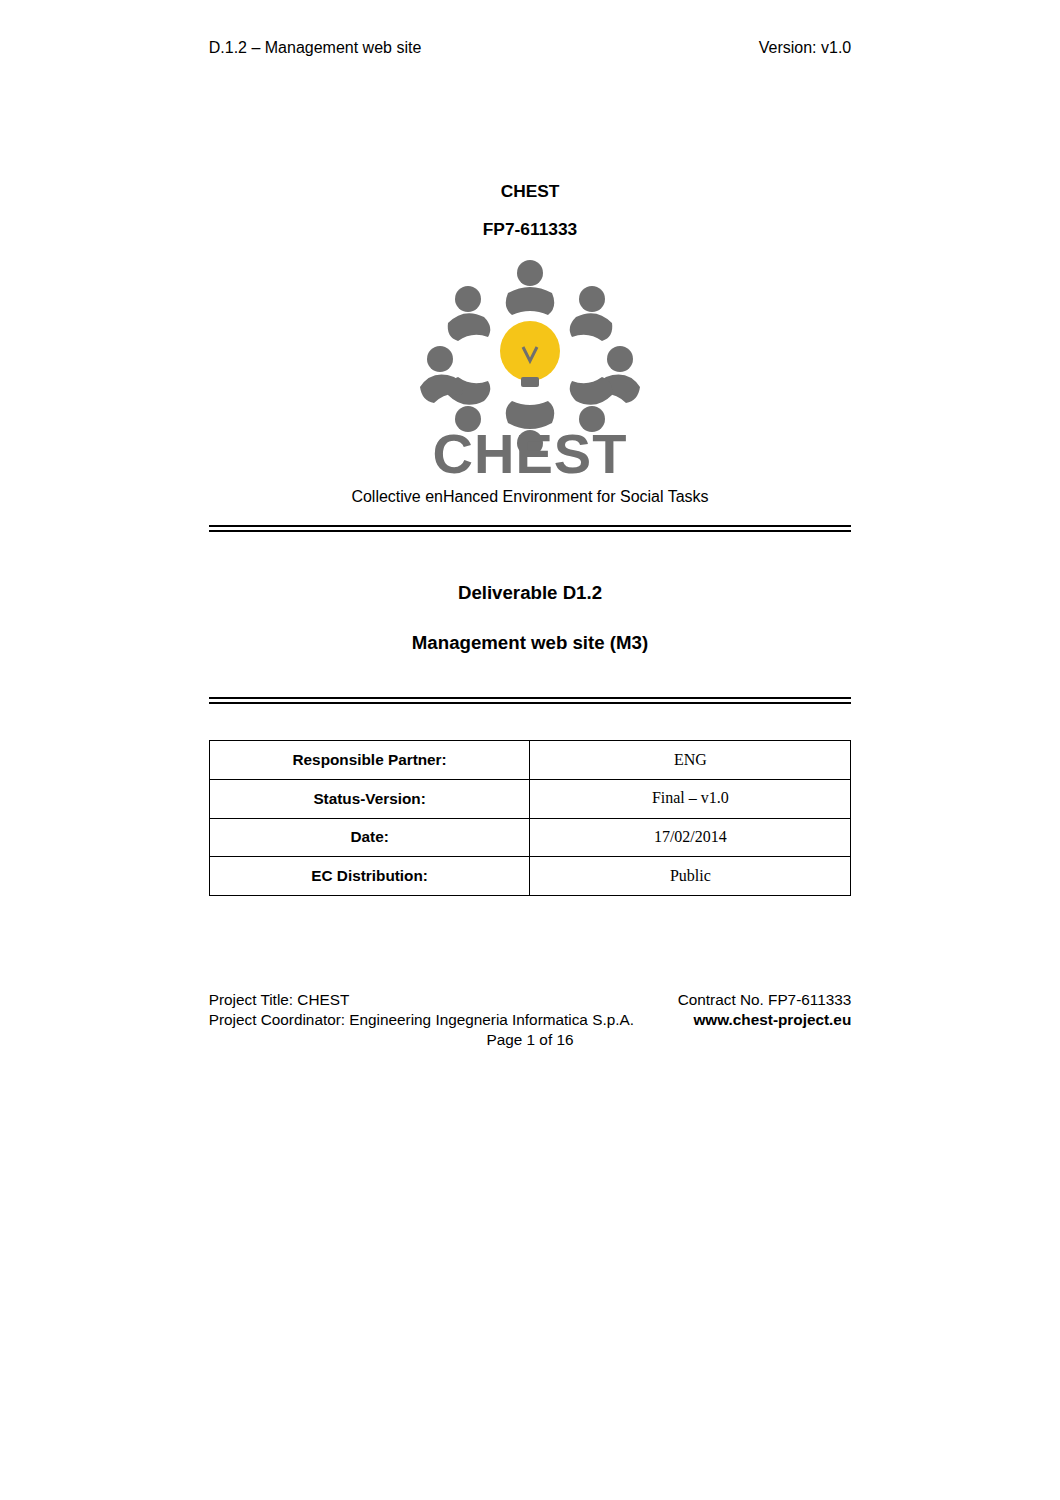D.1.2 – Management web site
Version: v1.0
CHEST
FP7-611333
CHEST
Collective enHanced Environment for Social Tasks
Deliverable D1.2
Management web site (M3)
| Responsible Partner: | ENG |
| Status-Version: | Final – v1.0 |
| Date: | 17/02/2014 |
| EC Distribution: | Public |
Project Title: CHEST
Project Coordinator: Engineering Ingegneria Informatica S.p.A.
Contract No. FP7-611333
www.chest-project.eu
Page 1 of 16